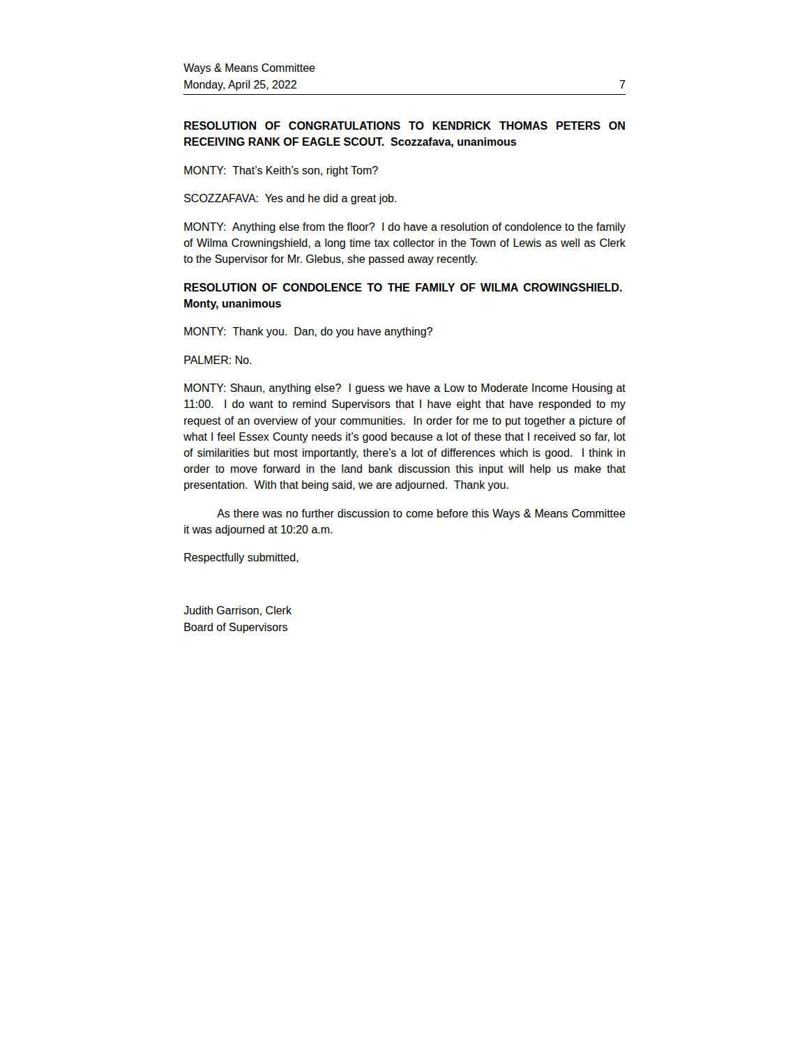Ways & Means Committee
Monday, April 25, 2022
7
RESOLUTION OF CONGRATULATIONS TO KENDRICK THOMAS PETERS ON RECEIVING RANK OF EAGLE SCOUT. Scozzafava, unanimous
MONTY: That’s Keith’s son, right Tom?
SCOZZAFAVA: Yes and he did a great job.
MONTY: Anything else from the floor? I do have a resolution of condolence to the family of Wilma Crowningshield, a long time tax collector in the Town of Lewis as well as Clerk to the Supervisor for Mr. Glebus, she passed away recently.
RESOLUTION OF CONDOLENCE TO THE FAMILY OF WILMA CROWINGSHIELD. Monty, unanimous
MONTY: Thank you. Dan, do you have anything?
PALMER: No.
MONTY: Shaun, anything else? I guess we have a Low to Moderate Income Housing at 11:00. I do want to remind Supervisors that I have eight that have responded to my request of an overview of your communities. In order for me to put together a picture of what I feel Essex County needs it’s good because a lot of these that I received so far, lot of similarities but most importantly, there’s a lot of differences which is good. I think in order to move forward in the land bank discussion this input will help us make that presentation. With that being said, we are adjourned. Thank you.
As there was no further discussion to come before this Ways & Means Committee it was adjourned at 10:20 a.m.
Respectfully submitted,
Judith Garrison, Clerk
Board of Supervisors